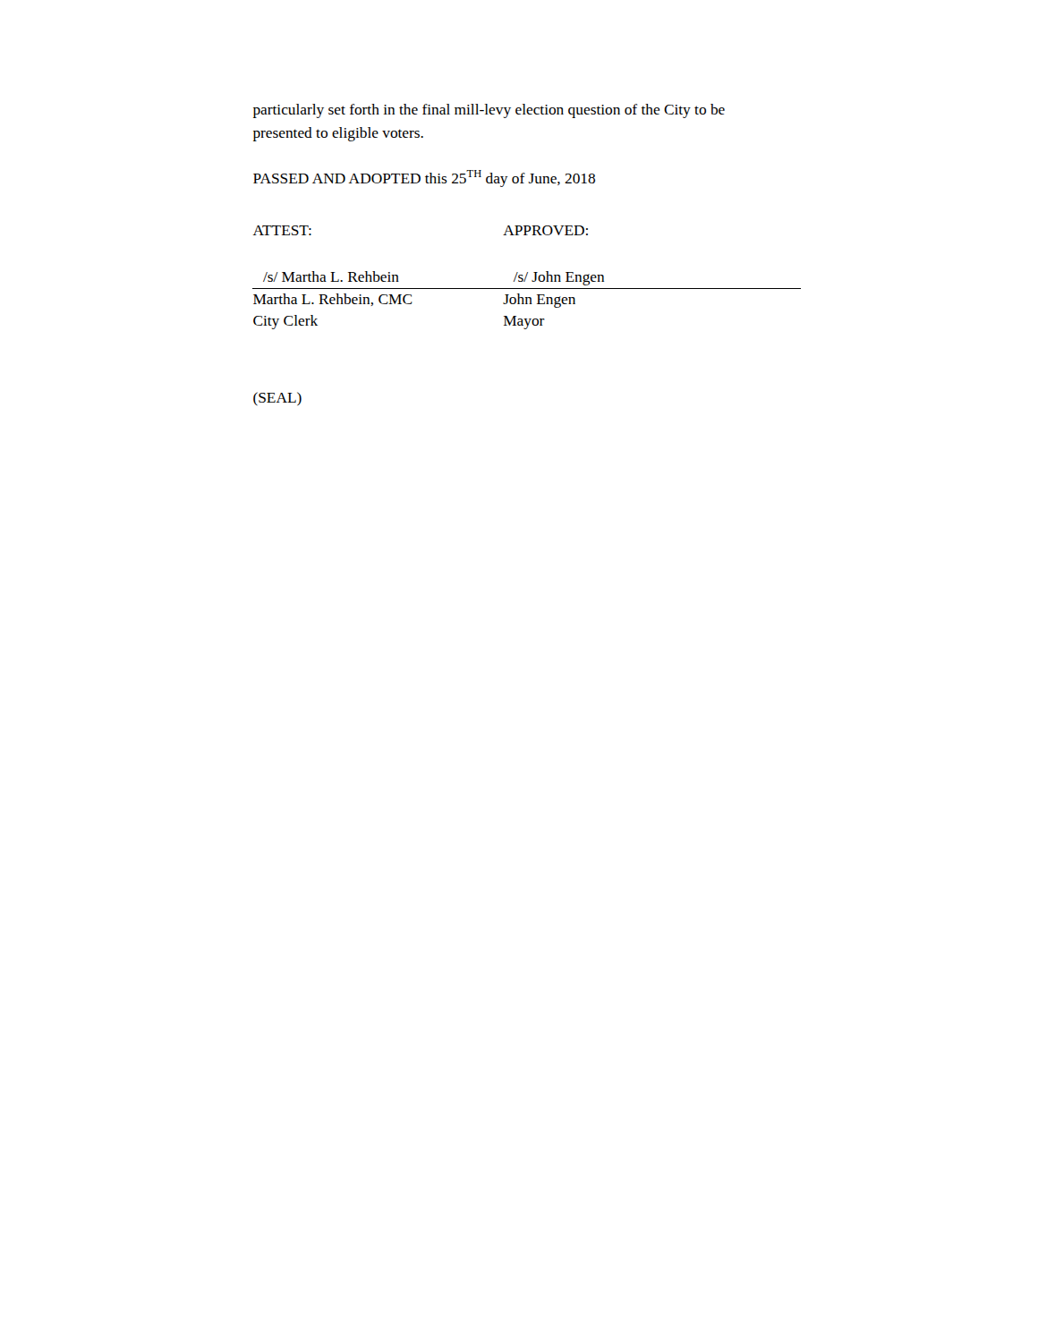particularly set forth in the final mill-levy election question of the City to be presented to eligible voters.
PASSED AND ADOPTED this 25TH day of June, 2018
| ATTEST: /s/ Martha L. Rehbein Martha L. Rehbein, CMC City Clerk | | APPROVED: /s/ John Engen John Engen Mayor |
(SEAL)